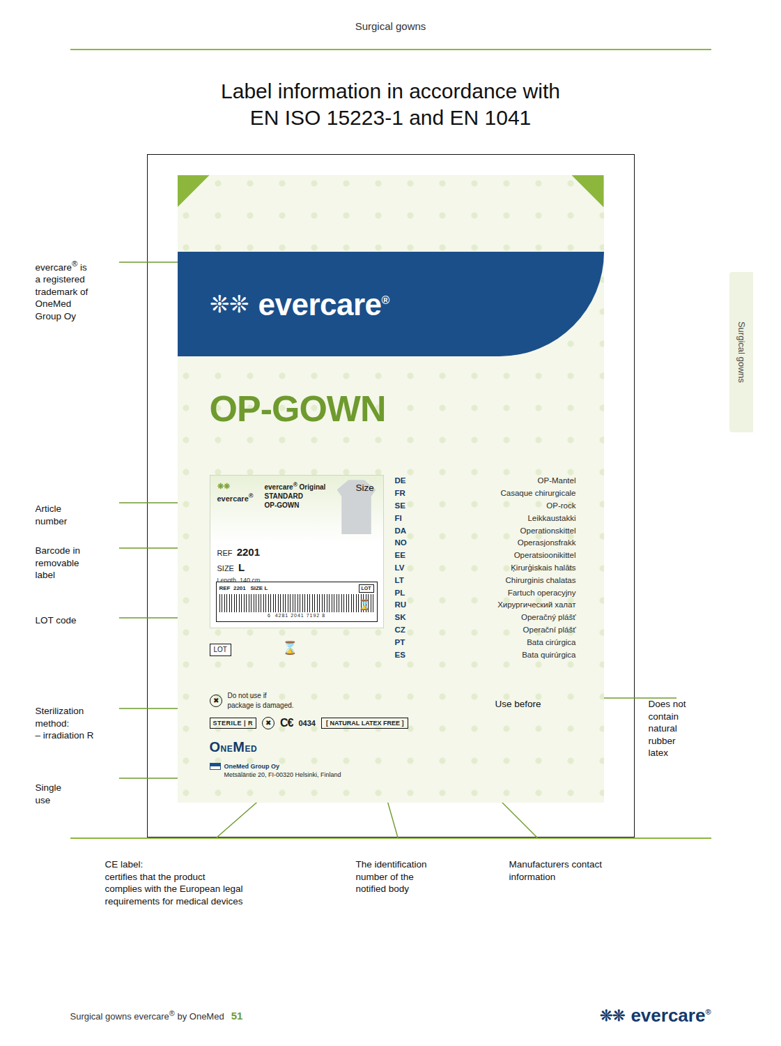Surgical gowns
Surgical gowns
Label information in accordance with
EN ISO 15223-1 and EN 1041
❊❊ evercare®
OP-GOWN
❊❊
evercare®
evercare® Original
STANDARD
OP-GOWN
REF 2201
SIZE L
Length 140 cm
REF 2201 SIZE L LOT
6 4281 2041 7192 8
⌛
LOT
⌛
| DE | OP-Mantel |
| FR | Casaque chirurgicale |
| SE | OP-rock |
| FI | Leikkaustakki |
| DA | Operationskittel |
| NO | Operasjonsfrakk |
| EE | Operatsioonikittel |
| LV | Ķirurģiskais halāts |
| LT | Chirurginis chalatas |
| PL | Fartuch operacyjny |
| RU | Хирургический халат |
| SK | Operačný plášť |
| CZ | Operační plášť |
| PT | Bata cirúrgica |
| ES | Bata quirúrgica |
✖ Do not use if
package is damaged.
STERILE | R ✖ C€ 0434 [ NATURAL LATEX FREE ]
ONEMED
OneMed Group Oy
Metsäläntie 20, FI-00320 Helsinki, Finland
evercare® is
a registered
trademark of
OneMed
Group Oy
Article
number
Barcode in
removable
label
LOT code
Sterilization
method:
– irradiation R
Single
use
Size
Use before
Does not
contain
natural
rubber
latex
CE label:
certifies that the product
complies with the European legal
requirements for medical devices
The identification
number of the
notified body
Manufacturers contact
information
Surgical gowns evercare® by OneMed 51
❊❊ evercare®